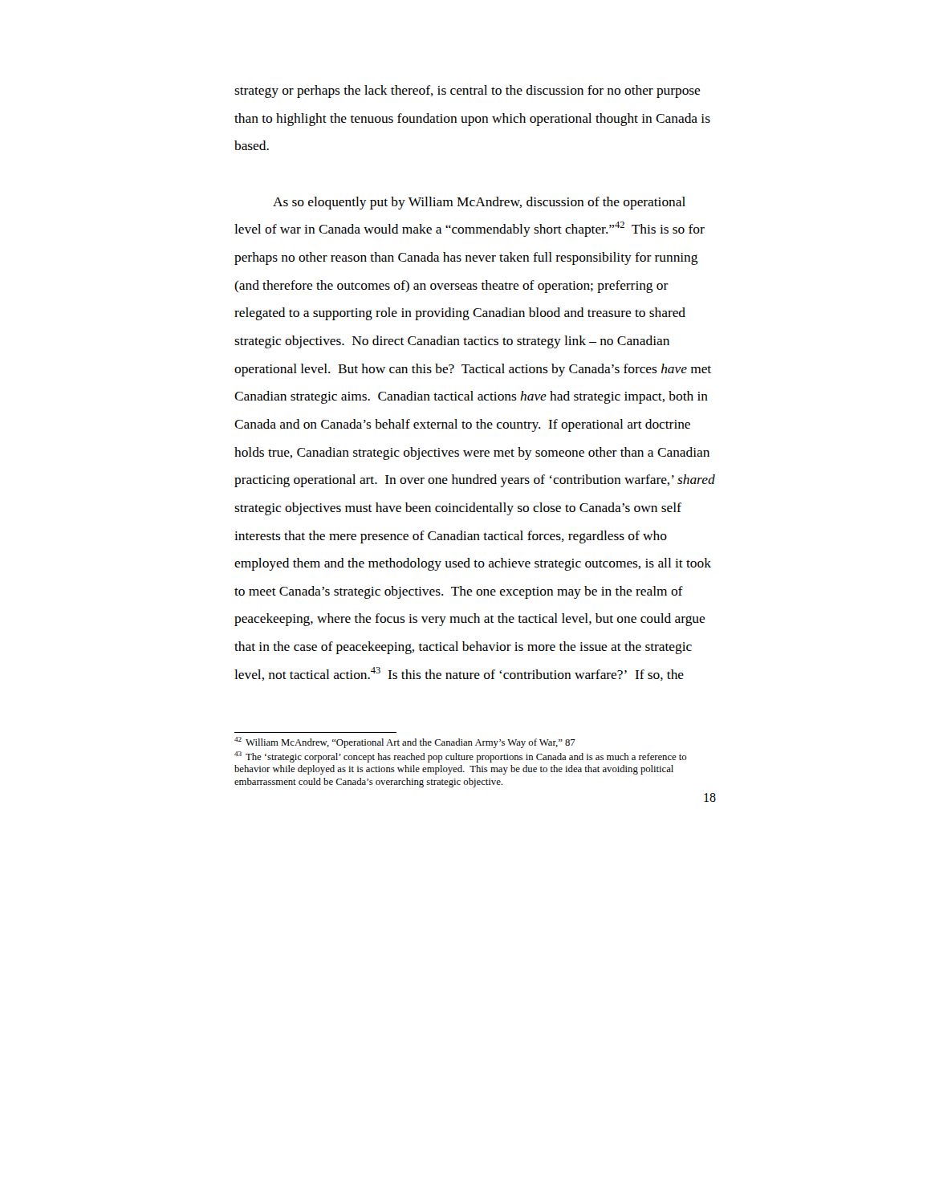strategy or perhaps the lack thereof, is central to the discussion for no other purpose than to highlight the tenuous foundation upon which operational thought in Canada is based.
As so eloquently put by William McAndrew, discussion of the operational level of war in Canada would make a “commendably short chapter.”42 This is so for perhaps no other reason than Canada has never taken full responsibility for running (and therefore the outcomes of) an overseas theatre of operation; preferring or relegated to a supporting role in providing Canadian blood and treasure to shared strategic objectives. No direct Canadian tactics to strategy link – no Canadian operational level. But how can this be? Tactical actions by Canada’s forces have met Canadian strategic aims. Canadian tactical actions have had strategic impact, both in Canada and on Canada’s behalf external to the country. If operational art doctrine holds true, Canadian strategic objectives were met by someone other than a Canadian practicing operational art. In over one hundred years of ‘contribution warfare,’ shared strategic objectives must have been coincidentally so close to Canada’s own self interests that the mere presence of Canadian tactical forces, regardless of who employed them and the methodology used to achieve strategic outcomes, is all it took to meet Canada’s strategic objectives. The one exception may be in the realm of peacekeeping, where the focus is very much at the tactical level, but one could argue that in the case of peacekeeping, tactical behavior is more the issue at the strategic level, not tactical action.43 Is this the nature of ‘contribution warfare?’ If so, the
42 William McAndrew, “Operational Art and the Canadian Army’s Way of War,” 87
43 The ‘strategic corporal’ concept has reached pop culture proportions in Canada and is as much a reference to behavior while deployed as it is actions while employed. This may be due to the idea that avoiding political embarrassment could be Canada’s overarching strategic objective.
18